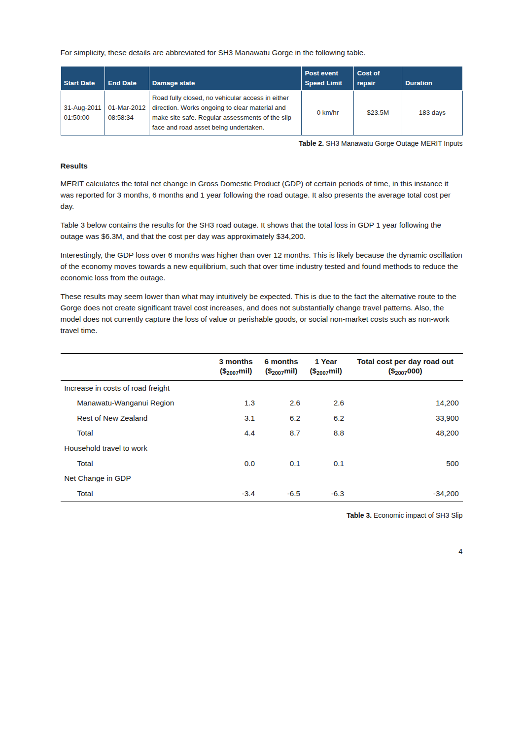For simplicity, these details are abbreviated for SH3 Manawatu Gorge in the following table.
| Start Date | End Date | Damage state | Post event Speed Limit | Cost of repair | Duration |
| --- | --- | --- | --- | --- | --- |
| 31-Aug-2011 01:50:00 | 01-Mar-2012 08:58:34 | Road fully closed, no vehicular access in either direction. Works ongoing to clear material and make site safe. Regular assessments of the slip face and road asset being undertaken. | 0 km/hr | $23.5M | 183 days |
Table 2. SH3 Manawatu Gorge Outage MERIT Inputs
Results
MERIT calculates the total net change in Gross Domestic Product (GDP) of certain periods of time, in this instance it was reported for 3 months, 6 months and 1 year following the road outage. It also presents the average total cost per day.
Table 3 below contains the results for the SH3 road outage. It shows that the total loss in GDP 1 year following the outage was $6.3M, and that the cost per day was approximately $34,200.
Interestingly, the GDP loss over 6 months was higher than over 12 months. This is likely because the dynamic oscillation of the economy moves towards a new equilibrium, such that over time industry tested and found methods to reduce the economic loss from the outage.
These results may seem lower than what may intuitively be expected. This is due to the fact the alternative route to the Gorge does not create significant travel cost increases, and does not substantially change travel patterns. Also, the model does not currently capture the loss of value or perishable goods, or social non-market costs such as non-work travel time.
| | 3 months ($ 2007 mil) | 6 months ($ 2007 mil) | 1 Year ($ 2007 mil) | Total cost per day road out ($ 2007 000) |
| --- | --- | --- | --- | --- |
| Increase in costs of road freight | | | | |
| Manawatu-Wanganui Region | 1.3 | 2.6 | 2.6 | 14,200 |
| Rest of New Zealand | 3.1 | 6.2 | 6.2 | 33,900 |
| Total | 4.4 | 8.7 | 8.8 | 48,200 |
| Household travel to work | | | | |
| Total | 0.0 | 0.1 | 0.1 | 500 |
| Net Change in GDP | | | | |
| Total | -3.4 | -6.5 | -6.3 | -34,200 |
Table 3. Economic impact of SH3 Slip
4